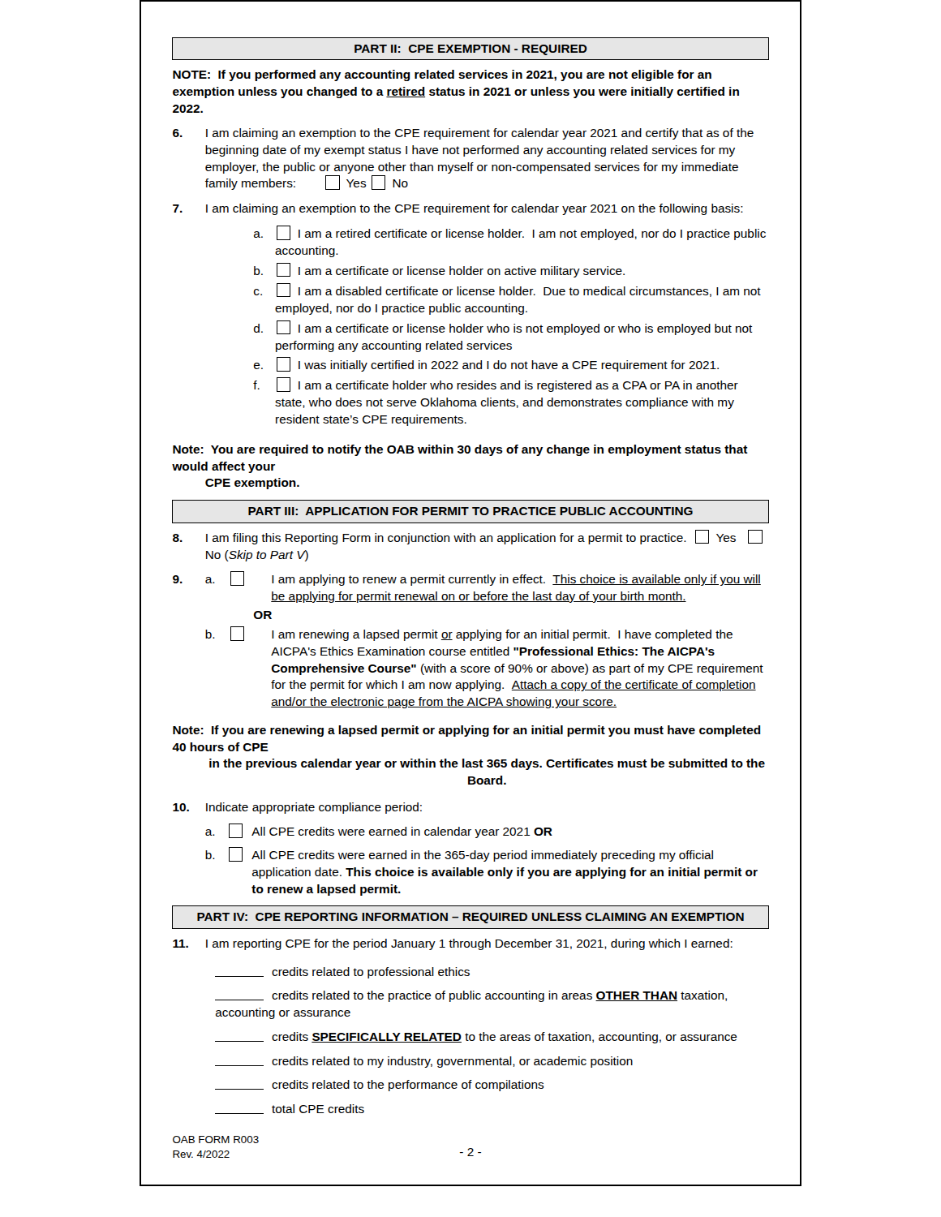PART II: CPE EXEMPTION - REQUIRED
NOTE: If you performed any accounting related services in 2021, you are not eligible for an exemption unless you changed to a retired status in 2021 or unless you were initially certified in 2022.
6.
I am claiming an exemption to the CPE requirement for calendar year 2021 and certify that as of the beginning date of my exempt status I have not performed any accounting related services for my employer, the public or anyone other than myself or non-compensated services for my immediate family members: Yes No
7.
I am claiming an exemption to the CPE requirement for calendar year 2021 on the following basis:
a.
I am a retired certificate or license holder. I am not employed, nor do I practice public accounting.
b.
I am a certificate or license holder on active military service.
c.
I am a disabled certificate or license holder. Due to medical circumstances, I am not employed, nor do I practice public accounting.
d.
I am a certificate or license holder who is not employed or who is employed but not performing any accounting related services
e.
I was initially certified in 2022 and I do not have a CPE requirement for 2021.
f.
I am a certificate holder who resides and is registered as a CPA or PA in another state, who does not serve Oklahoma clients, and demonstrates compliance with my resident state’s CPE requirements.
Note: You are required to notify the OAB within 30 days of any change in employment status that would affect your CPE exemption.
PART III: APPLICATION FOR PERMIT TO PRACTICE PUBLIC ACCOUNTING
8.
I am filing this Reporting Form in conjunction with an application for a permit to practice. Yes No (Skip to Part V)
9.
a.
I am applying to renew a permit currently in effect. This choice is available only if you will be applying for permit renewal on or before the last day of your birth month.
OR
b.
I am renewing a lapsed permit or applying for an initial permit. I have completed the AICPA's Ethics Examination course entitled "Professional Ethics: The AICPA's Comprehensive Course" (with a score of 90% or above) as part of my CPE requirement for the permit for which I am now applying. Attach a copy of the certificate of completion and/or the electronic page from the AICPA showing your score.
Note: If you are renewing a lapsed permit or applying for an initial permit you must have completed 40 hours of CPE in the previous calendar year or within the last 365 days. Certificates must be submitted to the Board.
10.
Indicate appropriate compliance period:
a.
All CPE credits were earned in calendar year 2021 OR
b.
All CPE credits were earned in the 365-day period immediately preceding my official application date. This choice is available only if you are applying for an initial permit or to renew a lapsed permit.
PART IV: CPE REPORTING INFORMATION – REQUIRED UNLESS CLAIMING AN EXEMPTION
11.
I am reporting CPE for the period January 1 through December 31, 2021, during which I earned:
credits related to professional ethics
credits related to the practice of public accounting in areas OTHER THAN taxation, accounting or assurance
credits SPECIFICALLY RELATED to the areas of taxation, accounting, or assurance
credits related to my industry, governmental, or academic position
credits related to the performance of compilations
total CPE credits
OAB FORM R003
Rev. 4/2022
- 2 -